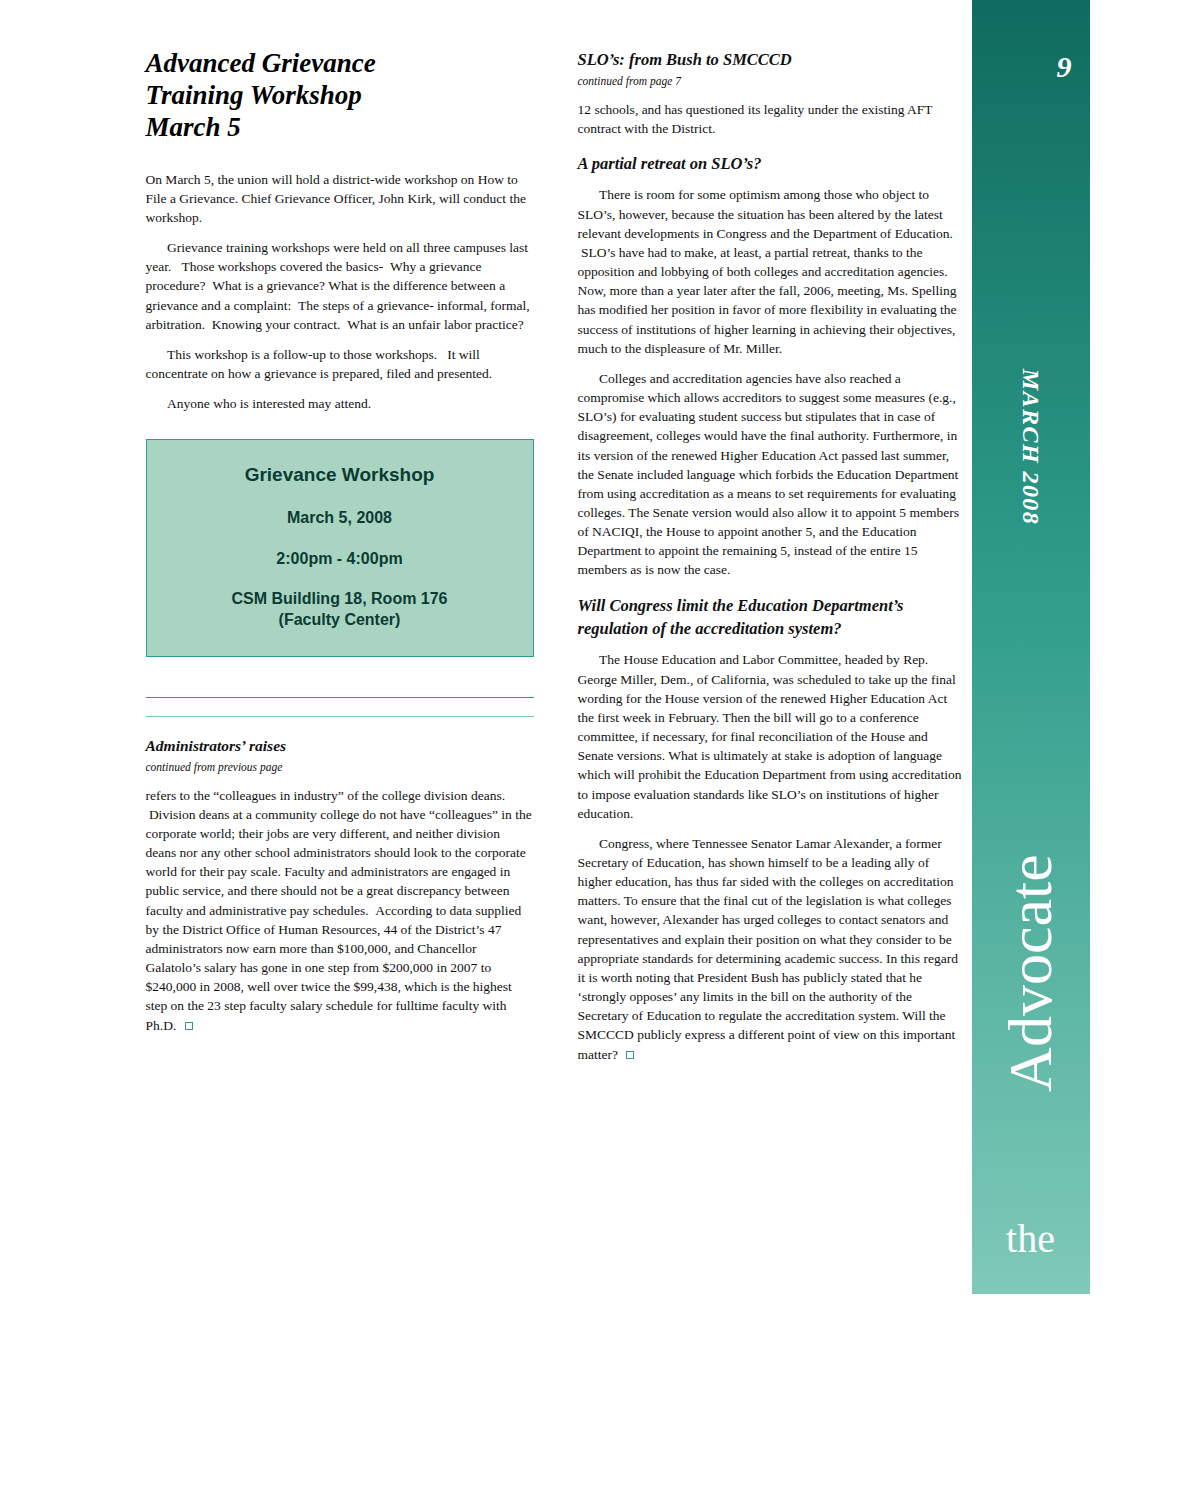9
MARCH 2008
Advocate the
Advanced Grievance
Training Workshop
March 5
On March 5, the union will hold a district-wide workshop on How to File a Grievance. Chief Grievance Officer, John Kirk, will conduct the workshop.
Grievance training workshops were held on all three campuses last year. Those workshops covered the basics- Why a grievance procedure? What is a grievance? What is the difference between a grievance and a complaint: The steps of a grievance- informal, formal, arbitration. Knowing your contract. What is an unfair labor practice?
This workshop is a follow-up to those workshops. It will concentrate on how a grievance is prepared, filed and presented.
Anyone who is interested may attend.
Grievance Workshop
March 5, 2008
2:00pm - 4:00pm
CSM Buildling 18, Room 176
(Faculty Center)
Administrators’ raises
continued from previous page
refers to the “colleagues in industry” of the college division deans. Division deans at a community college do not have “colleagues” in the corporate world; their jobs are very different, and neither division deans nor any other school administrators should look to the corporate world for their pay scale. Faculty and administrators are engaged in public service, and there should not be a great discrepancy between faculty and administrative pay schedules. According to data supplied by the District Office of Human Resources, 44 of the District’s 47 administrators now earn more than $100,000, and Chancellor Galatolo’s salary has gone in one step from $200,000 in 2007 to $240,000 in 2008, well over twice the $99,438, which is the highest step on the 23 step faculty salary schedule for fulltime faculty with Ph.D.
SLO’s: from Bush to SMCCCD
continued from page 7
12 schools, and has questioned its legality under the existing AFT contract with the District.
A partial retreat on SLO’s?
There is room for some optimism among those who object to SLO’s, however, because the situation has been altered by the latest relevant developments in Congress and the Department of Education. SLO’s have had to make, at least, a partial retreat, thanks to the opposition and lobbying of both colleges and accreditation agencies. Now, more than a year later after the fall, 2006, meeting, Ms. Spelling has modified her position in favor of more flexibility in evaluating the success of institutions of higher learning in achieving their objectives, much to the displeasure of Mr. Miller.
Colleges and accreditation agencies have also reached a compromise which allows accreditors to suggest some measures (e.g., SLO’s) for evaluating student success but stipulates that in case of disagreement, colleges would have the final authority. Furthermore, in its version of the renewed Higher Education Act passed last summer, the Senate included language which forbids the Education Department from using accreditation as a means to set requirements for evaluating colleges. The Senate version would also allow it to appoint 5 members of NACIQI, the House to appoint another 5, and the Education Department to appoint the remaining 5, instead of the entire 15 members as is now the case.
Will Congress limit the Education Department’s regulation of the accreditation system?
The House Education and Labor Committee, headed by Rep. George Miller, Dem., of California, was scheduled to take up the final wording for the House version of the renewed Higher Education Act the first week in February. Then the bill will go to a conference committee, if necessary, for final reconciliation of the House and Senate versions. What is ultimately at stake is adoption of language which will prohibit the Education Department from using accreditation to impose evaluation standards like SLO’s on institutions of higher education.
Congress, where Tennessee Senator Lamar Alexander, a former Secretary of Education, has shown himself to be a leading ally of higher education, has thus far sided with the colleges on accreditation matters. To ensure that the final cut of the legislation is what colleges want, however, Alexander has urged colleges to contact senators and representatives and explain their position on what they consider to be appropriate standards for determining academic success. In this regard it is worth noting that President Bush has publicly stated that he ‘strongly opposes’ any limits in the bill on the authority of the Secretary of Education to regulate the accreditation system. Will the SMCCCD publicly express a different point of view on this important matter?